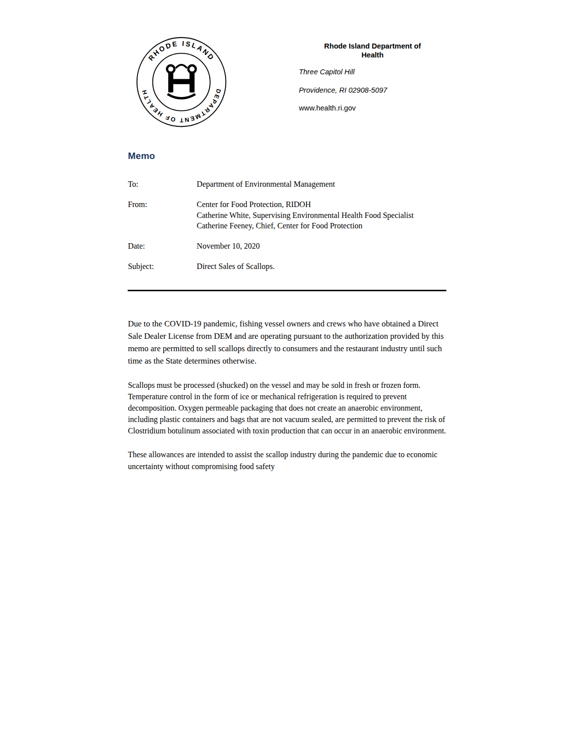RHODE ISLAND DEPARTMENT OF HEALTH
Rhode Island Department of
Health
Three Capitol Hill
Providence, RI 02908-5097
www.health.ri.gov
Memo
| To: | Department of Environmental Management |
| From: | Center for Food Protection, RIDOH Catherine White, Supervising Environmental Health Food Specialist Catherine Feeney, Chief, Center for Food Protection |
| Date: | November 10, 2020 |
| Subject: | Direct Sales of Scallops. |
Due to the COVID-19 pandemic, fishing vessel owners and crews who have obtained a Direct Sale Dealer License from DEM and are operating pursuant to the authorization provided by this memo are permitted to sell scallops directly to consumers and the restaurant industry until such time as the State determines otherwise.
Scallops must be processed (shucked) on the vessel and may be sold in fresh or frozen form. Temperature control in the form of ice or mechanical refrigeration is required to prevent decomposition. Oxygen permeable packaging that does not create an anaerobic environment, including plastic containers and bags that are not vacuum sealed, are permitted to prevent the risk of Clostridium botulinum associated with toxin production that can occur in an anaerobic environment.
These allowances are intended to assist the scallop industry during the pandemic due to economic uncertainty without compromising food safety